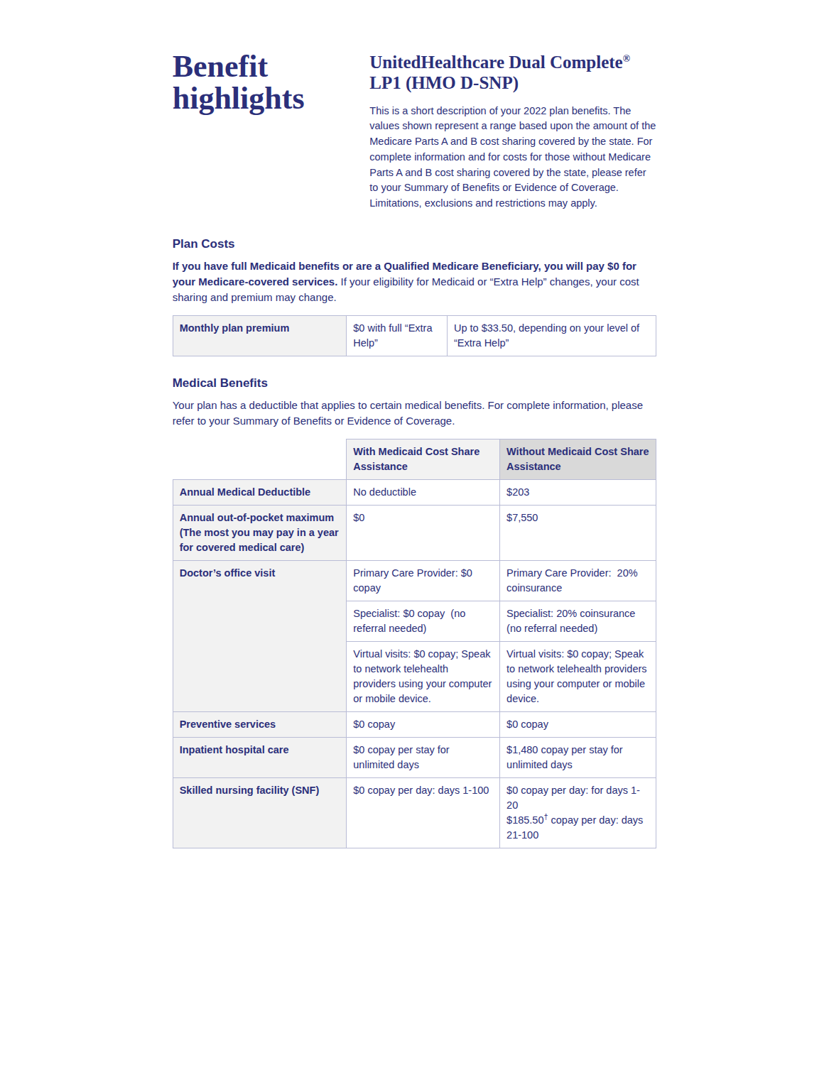Benefit
highlights
UnitedHealthcare Dual Complete® LP1 (HMO D-SNP)
This is a short description of your 2022 plan benefits. The values shown represent a range based upon the amount of the Medicare Parts A and B cost sharing covered by the state. For complete information and for costs for those without Medicare Parts A and B cost sharing covered by the state, please refer to your Summary of Benefits or Evidence of Coverage. Limitations, exclusions and restrictions may apply.
Plan Costs
If you have full Medicaid benefits or are a Qualified Medicare Beneficiary, you will pay $0 for your Medicare-covered services. If your eligibility for Medicaid or “Extra Help” changes, your cost sharing and premium may change.
| Monthly plan premium | $0 with full “Extra Help” | Up to $33.50, depending on your level of “Extra Help” |
Medical Benefits
Your plan has a deductible that applies to certain medical benefits. For complete information, please refer to your Summary of Benefits or Evidence of Coverage.
| | With Medicaid Cost Share Assistance | Without Medicaid Cost Share Assistance |
| --- | --- | --- |
| Annual Medical Deductible | No deductible | $203 |
| Annual out-of-pocket maximum (The most you may pay in a year for covered medical care) | $0 | $7,550 |
| Doctor’s office visit | Primary Care Provider: $0 copay | Primary Care Provider: 20% coinsurance |
| Specialist: $0 copay (no referral needed) | Specialist: 20% coinsurance (no referral needed) |
| Virtual visits: $0 copay; Speak to network telehealth providers using your computer or mobile device. | Virtual visits: $0 copay; Speak to network telehealth providers using your computer or mobile device. |
| Preventive services | $0 copay | $0 copay |
| Inpatient hospital care | $0 copay per stay for unlimited days | $1,480 copay per stay for unlimited days |
| Skilled nursing facility (SNF) | $0 copay per day: days 1-100 | $0 copay per day: for days 1-20 $185.50 † copay per day: days 21-100 |